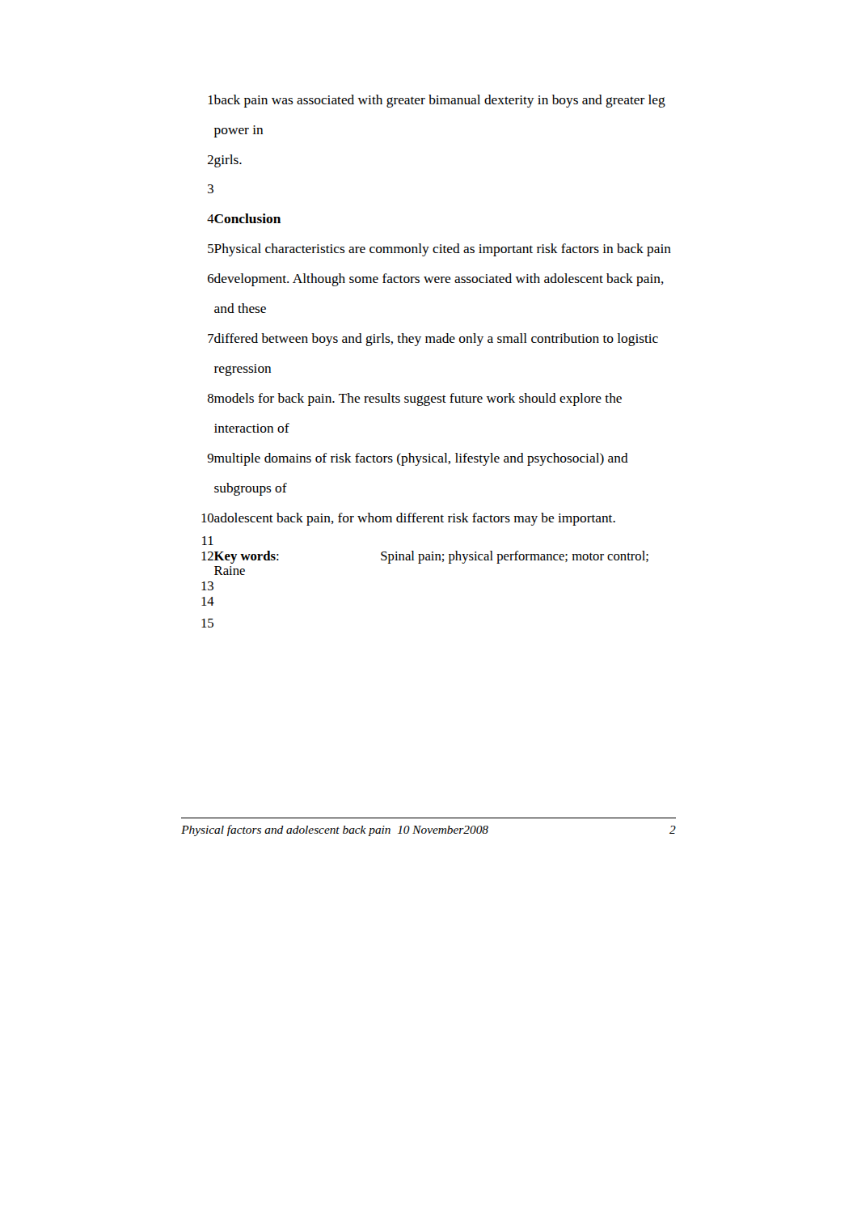| 1 | back pain was associated with greater bimanual dexterity in boys and greater leg power in |
| 2 | girls. |
| 3 | |
| 4 | Conclusion |
| 5 | Physical characteristics are commonly cited as important risk factors in back pain |
| 6 | development. Although some factors were associated with adolescent back pain, and these |
| 7 | differed between boys and girls, they made only a small contribution to logistic regression |
| 8 | models for back pain. The results suggest future work should explore the interaction of |
| 9 | multiple domains of risk factors (physical, lifestyle and psychosocial) and subgroups of |
| 10 | adolescent back pain, for whom different risk factors may be important. |
| 11 | |
| 12 | Key words : Spinal pain; physical performance; motor control; Raine |
| 13 | |
| 14 | |
| 15 | |
Physical factors and adolescent back pain 10 November2008 2